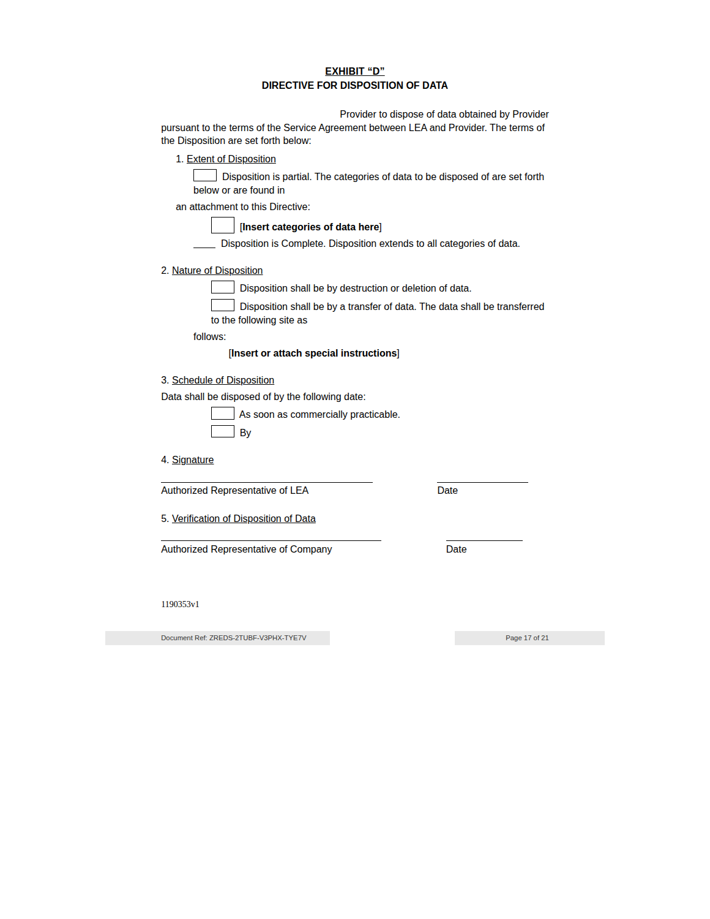EXHIBIT “D”
DIRECTIVE FOR DISPOSITION OF DATA
Provider to dispose of data obtained by Provider
pursuant to the terms of the Service Agreement between LEA and Provider. The terms of the Disposition are set forth below:
1. Extent of Disposition
Disposition is partial. The categories of data to be disposed of are set forth below or are found in
an attachment to this Directive:
[Insert categories of data here]
Disposition is Complete. Disposition extends to all categories of data.
2. Nature of Disposition
Disposition shall be by destruction or deletion of data.
Disposition shall be by a transfer of data. The data shall be transferred to the following site as
follows:
[Insert or attach special instructions]
3. Schedule of Disposition
Data shall be disposed of by the following date:
As soon as commercially practicable.
By
4. Signature
Authorized Representative of LEA
Date
5. Verification of Disposition of Data
Authorized Representative of Company
Date
1190353v1
Document Ref: ZREDS-2TUBF-V3PHX-TYE7V
Page 17 of 21